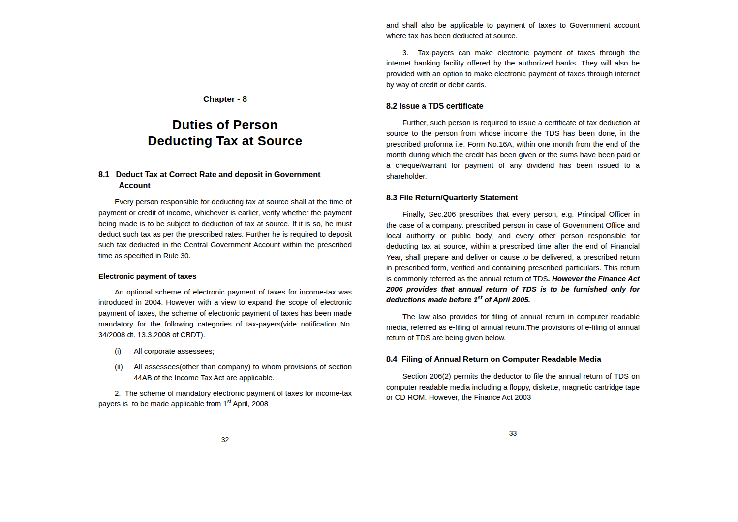Chapter - 8
Duties of Person
Deducting Tax at Source
8.1 Deduct Tax at Correct Rate and deposit in Government Account
Every person responsible for deducting tax at source shall at the time of payment or credit of income, whichever is earlier, verify whether the payment being made is to be subject to deduction of tax at source. If it is so, he must deduct such tax as per the prescribed rates. Further he is required to deposit such tax deducted in the Central Government Account within the prescribed time as specified in Rule 30.
Electronic payment of taxes
An optional scheme of electronic payment of taxes for income-tax was introduced in 2004. However with a view to expand the scope of electronic payment of taxes, the scheme of electronic payment of taxes has been made mandatory for the following categories of tax-payers(vide notification No. 34/2008 dt. 13.3.2008 of CBDT).
(i)
All corporate assessees;
(ii)
All assessees(other than company) to whom provisions of section 44AB of the Income Tax Act are applicable.
2. The scheme of mandatory electronic payment of taxes for income-tax payers is to be made applicable from 1st April, 2008
32
and shall also be applicable to payment of taxes to Government account where tax has been deducted at source.
3. Tax-payers can make electronic payment of taxes through the internet banking facility offered by the authorized banks. They will also be provided with an option to make electronic payment of taxes through internet by way of credit or debit cards.
8.2 Issue a TDS certificate
Further, such person is required to issue a certificate of tax deduction at source to the person from whose income the TDS has been done, in the prescribed proforma i.e. Form No.16A, within one month from the end of the month during which the credit has been given or the sums have been paid or a cheque/warrant for payment of any dividend has been issued to a shareholder.
8.3 File Return/Quarterly Statement
Finally, Sec.206 prescribes that every person, e.g. Principal Officer in the case of a company, prescribed person in case of Government Office and local authority or public body, and every other person responsible for deducting tax at source, within a prescribed time after the end of Financial Year, shall prepare and deliver or cause to be delivered, a prescribed return in prescribed form, verified and containing prescribed particulars. This return is commonly referred as the annual return of TDS. However the Finance Act 2006 provides that annual return of TDS is to be furnished only for deductions made before 1st of April 2005.
The law also provides for filing of annual return in computer readable media, referred as e-filing of annual return.The provisions of e-filing of annual return of TDS are being given below.
8.4 Filing of Annual Return on Computer Readable Media
Section 206(2) permits the deductor to file the annual return of TDS on computer readable media including a floppy, diskette, magnetic cartridge tape or CD ROM. However, the Finance Act 2003
33